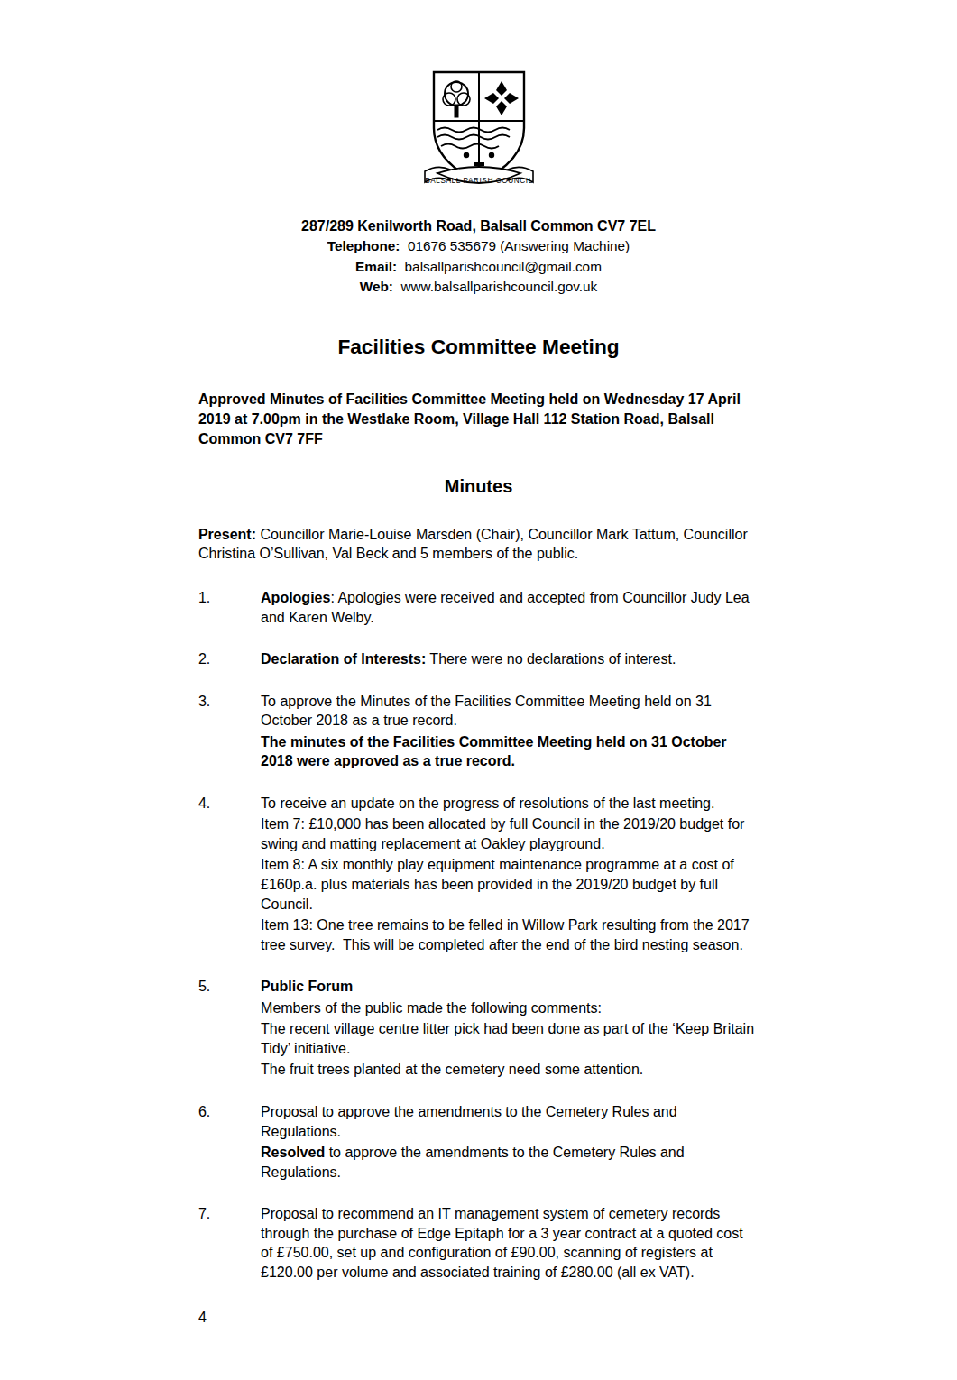BALSALL PARISH COUNCIL
287/289 Kenilworth Road, Balsall Common CV7 7EL
Telephone: 01676 535679 (Answering Machine)
Email: balsallparishcouncil@gmail.com
Web: www.balsallparishcouncil.gov.uk
Facilities Committee Meeting
Approved Minutes of Facilities Committee Meeting held on Wednesday 17 April 2019 at 7.00pm in the Westlake Room, Village Hall 112 Station Road, Balsall Common CV7 7FF
Minutes
Present: Councillor Marie-Louise Marsden (Chair), Councillor Mark Tattum, Councillor Christina O’Sullivan, Val Beck and 5 members of the public.
1.
Apologies: Apologies were received and accepted from Councillor Judy Lea and Karen Welby.
2.
Declaration of Interests: There were no declarations of interest.
3.
To approve the Minutes of the Facilities Committee Meeting held on 31 October 2018 as a true record.
The minutes of the Facilities Committee Meeting held on 31 October 2018 were approved as a true record.
4.
To receive an update on the progress of resolutions of the last meeting.
Item 7: £10,000 has been allocated by full Council in the 2019/20 budget for swing and matting replacement at Oakley playground.
Item 8: A six monthly play equipment maintenance programme at a cost of £160p.a. plus materials has been provided in the 2019/20 budget by full Council.
Item 13: One tree remains to be felled in Willow Park resulting from the 2017 tree survey. This will be completed after the end of the bird nesting season.
5.
Public Forum
Members of the public made the following comments:
The recent village centre litter pick had been done as part of the ‘Keep Britain Tidy’ initiative.
The fruit trees planted at the cemetery need some attention.
6.
Proposal to approve the amendments to the Cemetery Rules and Regulations.
Resolved to approve the amendments to the Cemetery Rules and Regulations.
7.
Proposal to recommend an IT management system of cemetery records through the purchase of Edge Epitaph for a 3 year contract at a quoted cost of £750.00, set up and configuration of £90.00, scanning of registers at £120.00 per volume and associated training of £280.00 (all ex VAT).
4